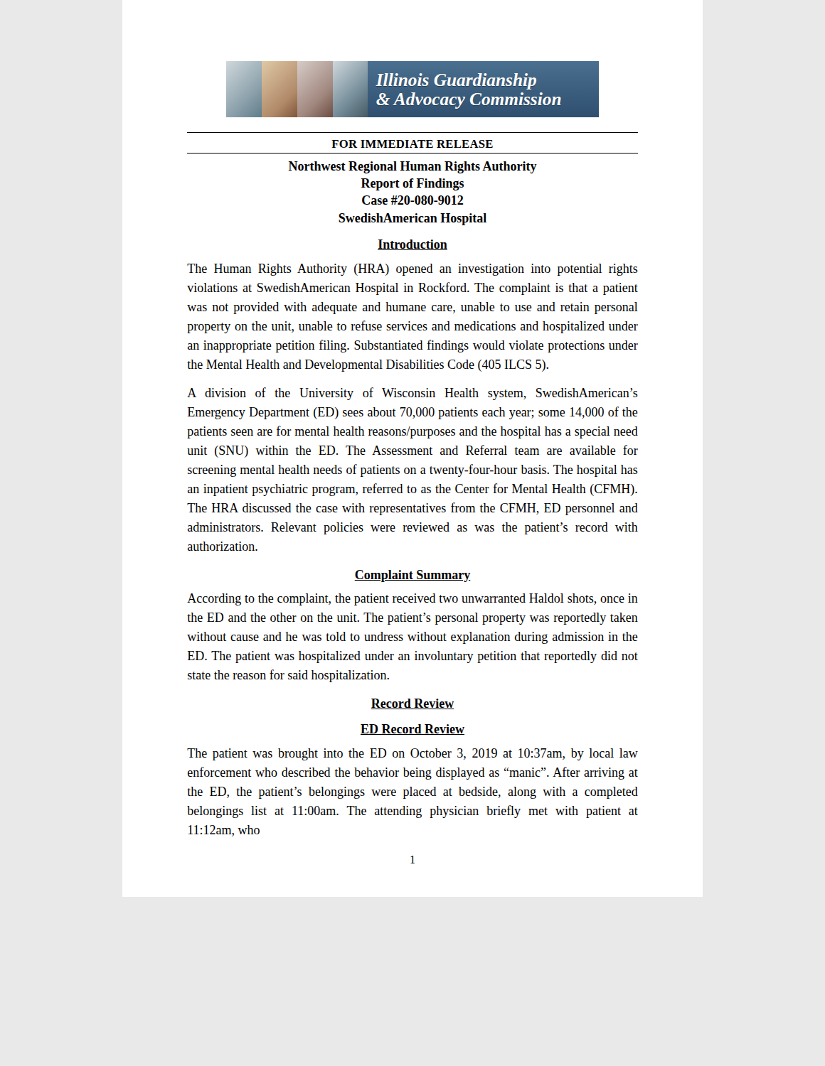Illinois Guardianship & Advocacy Commission
FOR IMMEDIATE RELEASE
Northwest Regional Human Rights Authority
Report of Findings
Case #20-080-9012
SwedishAmerican Hospital
Introduction
The Human Rights Authority (HRA) opened an investigation into potential rights violations at SwedishAmerican Hospital in Rockford. The complaint is that a patient was not provided with adequate and humane care, unable to use and retain personal property on the unit, unable to refuse services and medications and hospitalized under an inappropriate petition filing. Substantiated findings would violate protections under the Mental Health and Developmental Disabilities Code (405 ILCS 5).
A division of the University of Wisconsin Health system, SwedishAmerican’s Emergency Department (ED) sees about 70,000 patients each year; some 14,000 of the patients seen are for mental health reasons/purposes and the hospital has a special need unit (SNU) within the ED. The Assessment and Referral team are available for screening mental health needs of patients on a twenty-four-hour basis. The hospital has an inpatient psychiatric program, referred to as the Center for Mental Health (CFMH). The HRA discussed the case with representatives from the CFMH, ED personnel and administrators. Relevant policies were reviewed as was the patient’s record with authorization.
Complaint Summary
According to the complaint, the patient received two unwarranted Haldol shots, once in the ED and the other on the unit. The patient’s personal property was reportedly taken without cause and he was told to undress without explanation during admission in the ED. The patient was hospitalized under an involuntary petition that reportedly did not state the reason for said hospitalization.
Record Review
ED Record Review
The patient was brought into the ED on October 3, 2019 at 10:37am, by local law enforcement who described the behavior being displayed as “manic”. After arriving at the ED, the patient’s belongings were placed at bedside, along with a completed belongings list at 11:00am. The attending physician briefly met with patient at 11:12am, who
1